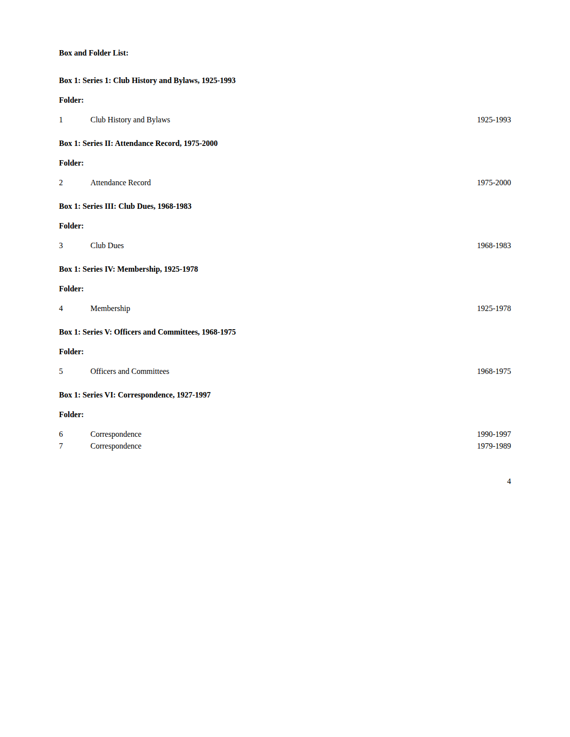Box and Folder List:
Box 1: Series 1: Club History and Bylaws, 1925-1993
Folder:
| 1 | Club History and Bylaws | 1925-1993 |
Box 1: Series II: Attendance Record, 1975-2000
Folder:
| 2 | Attendance Record | 1975-2000 |
Box 1: Series III: Club Dues, 1968-1983
Folder:
| 3 | Club Dues | 1968-1983 |
Box 1: Series IV: Membership, 1925-1978
Folder:
| 4 | Membership | 1925-1978 |
Box 1: Series V: Officers and Committees, 1968-1975
Folder:
| 5 | Officers and Committees | 1968-1975 |
Box 1: Series VI: Correspondence, 1927-1997
Folder:
| 6 | Correspondence | 1990-1997 |
| 7 | Correspondence | 1979-1989 |
4